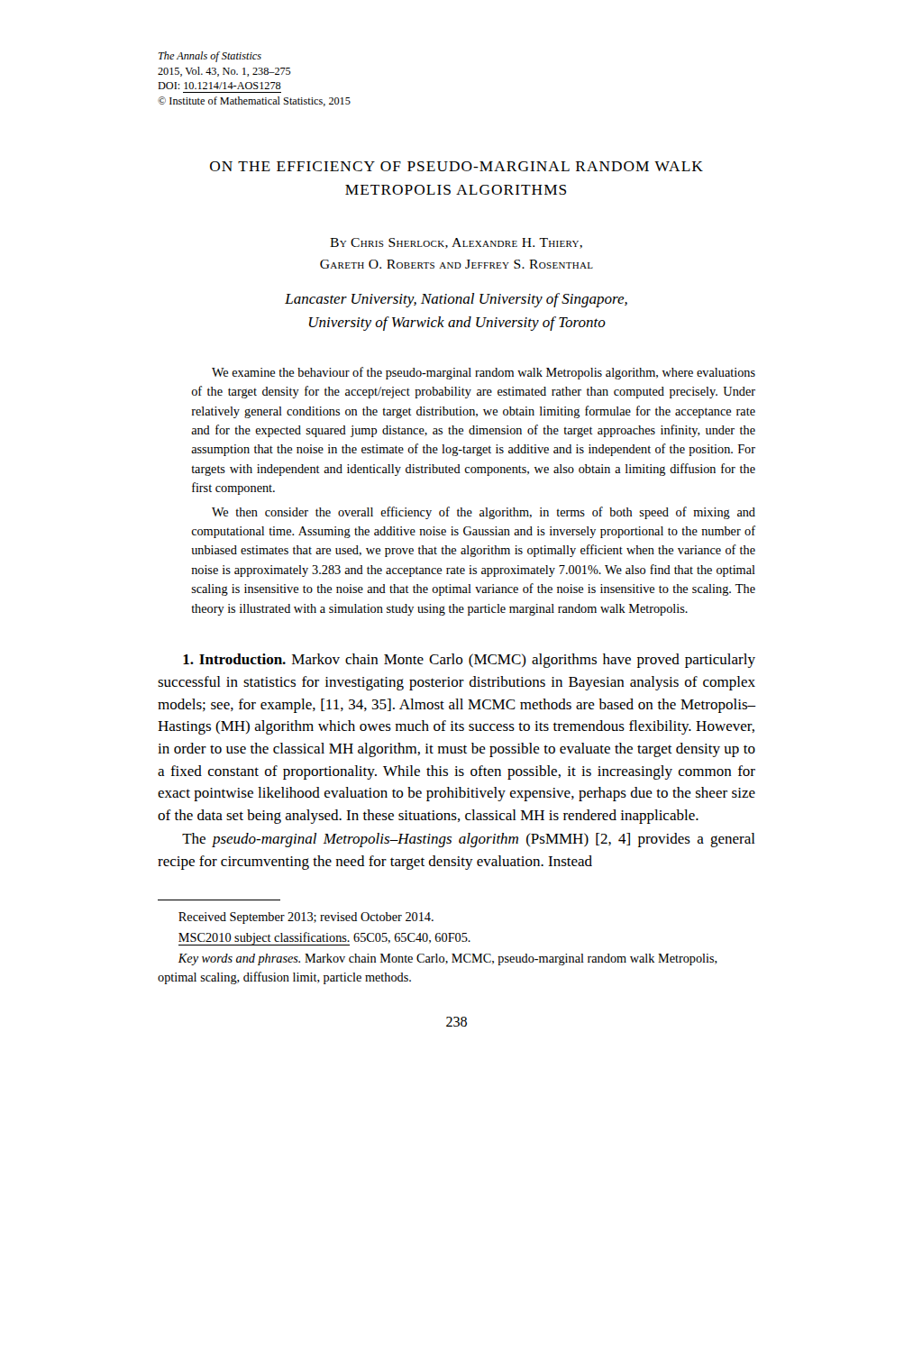The Annals of Statistics
2015, Vol. 43, No. 1, 238–275
DOI: 10.1214/14-AOS1278
© Institute of Mathematical Statistics, 2015
ON THE EFFICIENCY OF PSEUDO-MARGINAL RANDOM WALK
METROPOLIS ALGORITHMS
By Chris Sherlock, Alexandre H. Thiery,
Gareth O. Roberts and Jeffrey S. Rosenthal
Lancaster University, National University of Singapore,
University of Warwick and University of Toronto
We examine the behaviour of the pseudo-marginal random walk Metropolis algorithm, where evaluations of the target density for the accept/reject probability are estimated rather than computed precisely. Under relatively general conditions on the target distribution, we obtain limiting formulae for the acceptance rate and for the expected squared jump distance, as the dimension of the target approaches infinity, under the assumption that the noise in the estimate of the log-target is additive and is independent of the position. For targets with independent and identically distributed components, we also obtain a limiting diffusion for the first component.
We then consider the overall efficiency of the algorithm, in terms of both speed of mixing and computational time. Assuming the additive noise is Gaussian and is inversely proportional to the number of unbiased estimates that are used, we prove that the algorithm is optimally efficient when the variance of the noise is approximately 3.283 and the acceptance rate is approximately 7.001%. We also find that the optimal scaling is insensitive to the noise and that the optimal variance of the noise is insensitive to the scaling. The theory is illustrated with a simulation study using the particle marginal random walk Metropolis.
1. Introduction. Markov chain Monte Carlo (MCMC) algorithms have proved particularly successful in statistics for investigating posterior distributions in Bayesian analysis of complex models; see, for example, [11, 34, 35]. Almost all MCMC methods are based on the Metropolis–Hastings (MH) algorithm which owes much of its success to its tremendous flexibility. However, in order to use the classical MH algorithm, it must be possible to evaluate the target density up to a fixed constant of proportionality. While this is often possible, it is increasingly common for exact pointwise likelihood evaluation to be prohibitively expensive, perhaps due to the sheer size of the data set being analysed. In these situations, classical MH is rendered inapplicable.
The pseudo-marginal Metropolis–Hastings algorithm (PsMMH) [2, 4] provides a general recipe for circumventing the need for target density evaluation. Instead
Received September 2013; revised October 2014.
MSC2010 subject classifications. 65C05, 65C40, 60F05.
Key words and phrases. Markov chain Monte Carlo, MCMC, pseudo-marginal random walk Metropolis, optimal scaling, diffusion limit, particle methods.
238